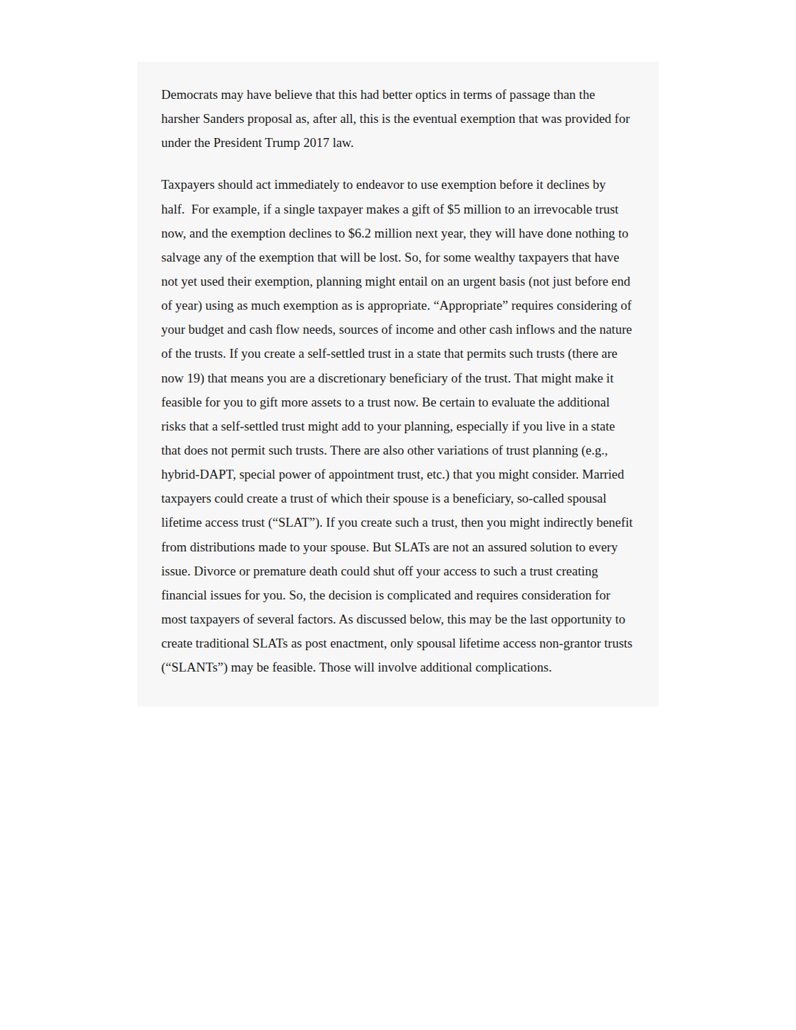Democrats may have believe that this had better optics in terms of passage than the harsher Sanders proposal as, after all, this is the eventual exemption that was provided for under the President Trump 2017 law.
Taxpayers should act immediately to endeavor to use exemption before it declines by half. For example, if a single taxpayer makes a gift of $5 million to an irrevocable trust now, and the exemption declines to $6.2 million next year, they will have done nothing to salvage any of the exemption that will be lost. So, for some wealthy taxpayers that have not yet used their exemption, planning might entail on an urgent basis (not just before end of year) using as much exemption as is appropriate. “Appropriate” requires considering of your budget and cash flow needs, sources of income and other cash inflows and the nature of the trusts. If you create a self-settled trust in a state that permits such trusts (there are now 19) that means you are a discretionary beneficiary of the trust. That might make it feasible for you to gift more assets to a trust now. Be certain to evaluate the additional risks that a self-settled trust might add to your planning, especially if you live in a state that does not permit such trusts. There are also other variations of trust planning (e.g., hybrid-DAPT, special power of appointment trust, etc.) that you might consider. Married taxpayers could create a trust of which their spouse is a beneficiary, so-called spousal lifetime access trust (“SLAT”). If you create such a trust, then you might indirectly benefit from distributions made to your spouse. But SLATs are not an assured solution to every issue. Divorce or premature death could shut off your access to such a trust creating financial issues for you. So, the decision is complicated and requires consideration for most taxpayers of several factors. As discussed below, this may be the last opportunity to create traditional SLATs as post enactment, only spousal lifetime access non-grantor trusts (“SLANTs”) may be feasible. Those will involve additional complications.